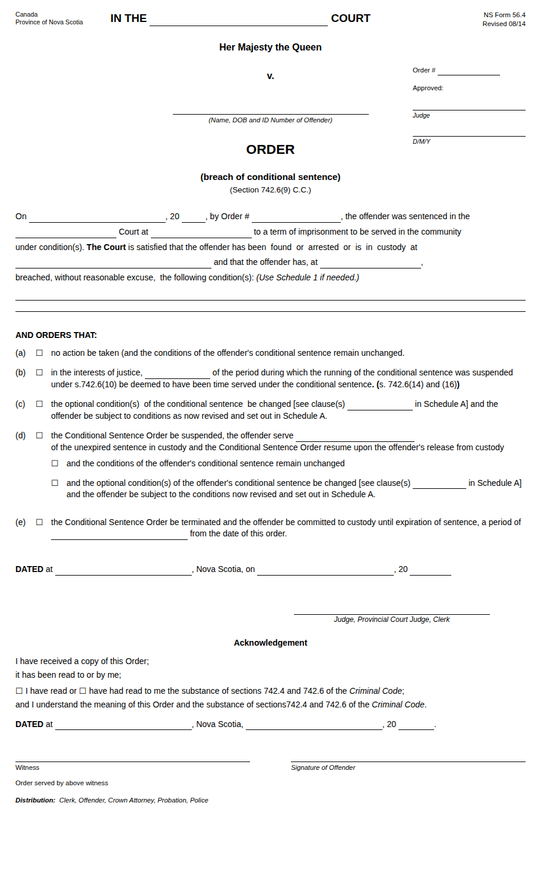Canada
Province of Nova Scotia
IN THE COURT
NS Form 56.4
Revised 08/14
Her Majesty the Queen
Order #
Approved:
Judge
D/M/Y
v.
(Name, DOB and ID Number of Offender)
ORDER
(breach of conditional sentence)
(Section 742.6(9) C.C.)
On , 20 , by Order # , the offender was sentenced in the
Court at to a term of imprisonment to be served in the community
under condition(s). The Court is satisfied that the offender has been found or arrested or is in custody at
and that the offender has, at ,
breached, without reasonable excuse, the following condition(s): (Use Schedule 1 if needed.)
AND ORDERS THAT:
| (a) | ☐ | no action be taken (and the conditions of the offender's conditional sentence remain unchanged. |
| (b) | ☐ | in the interests of justice, of the period during which the running of the conditional sentence was suspended under s.742.6(10) be deemed to have been time served under the conditional sentence . ( s. 742.6(14) and (16) ) |
| (c) | ☐ | the optional condition(s) of the conditional sentence be changed [see clause(s) in Schedule A] and the offender be subject to conditions as now revised and set out in Schedule A. |
| (d) | ☐ | the Conditional Sentence Order be suspended, the offender serve of the unexpired sentence in custody and the Conditional Sentence Order resume upon the offender's release from custody / ☐ / and the conditions of the offender's conditional sentence remain unchanged / / ☐ / and the optional condition(s) of the offender's conditional sentence be changed [see clause(s) in Schedule A] and the offender be subject to the conditions now revised and set out in Schedule A. / |
| (e) | ☐ | the Conditional Sentence Order be terminated and the offender be committed to custody until expiration of sentence, a period of from the date of this order. |
DATED at , Nova Scotia, on , 20
Judge, Provincial Court Judge, Clerk
Acknowledgement
I have received a copy of this Order;
it has been read to or by me;
☐ I have read or ☐ have had read to me the substance of sections 742.4 and 742.6 of the Criminal Code;
and I understand the meaning of this Order and the substance of sections742.4 and 742.6 of the Criminal Code.
DATED at , Nova Scotia, , 20 .
Witness
Signature of Offender
Order served by above witness
Distribution: Clerk, Offender, Crown Attorney, Probation, Police